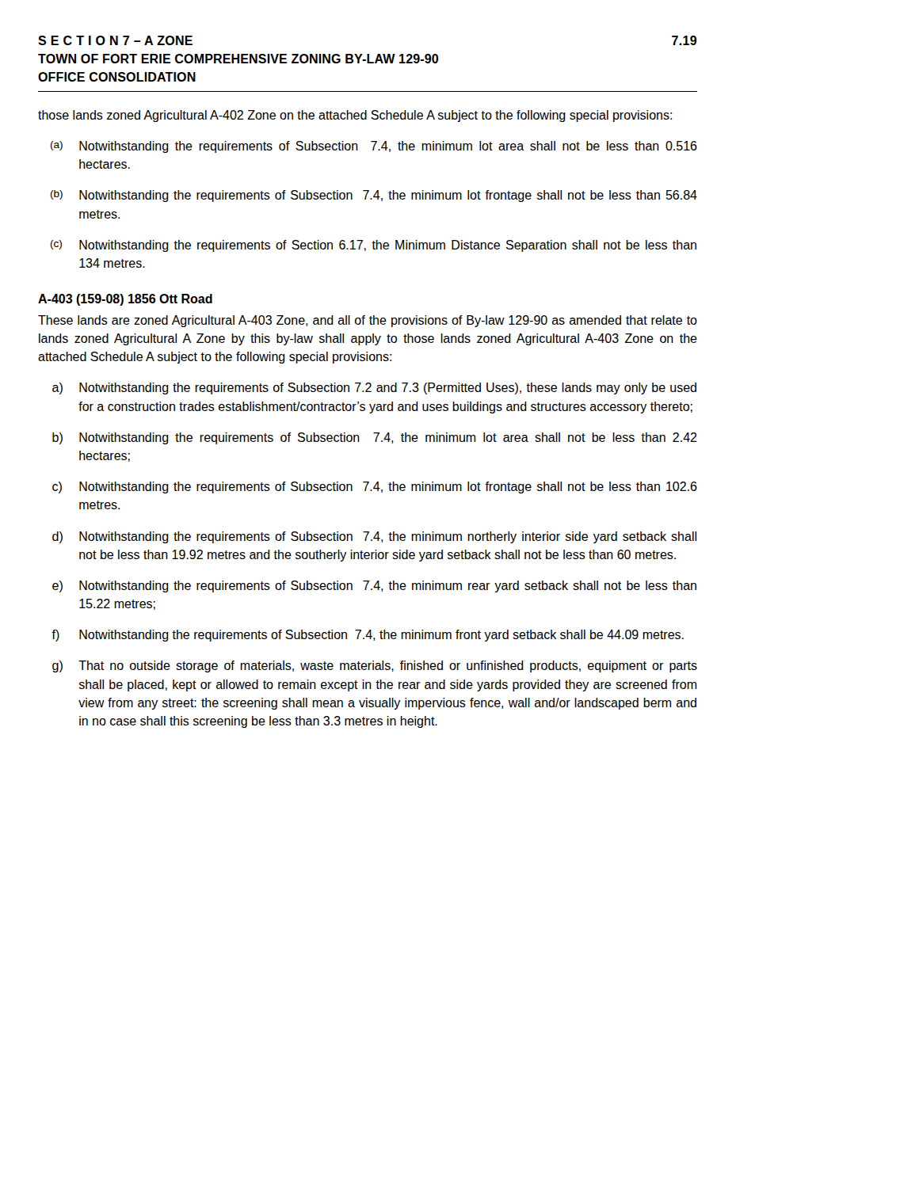S E C T I O N 7 – A ZONE 7.19
TOWN OF FORT ERIE COMPREHENSIVE ZONING BY-LAW 129-90
OFFICE CONSOLIDATION
those lands zoned Agricultural A-402 Zone on the attached Schedule A subject to the following special provisions:
(a) Notwithstanding the requirements of Subsection 7.4, the minimum lot area shall not be less than 0.516 hectares.
(b) Notwithstanding the requirements of Subsection 7.4, the minimum lot frontage shall not be less than 56.84 metres.
(c) Notwithstanding the requirements of Section 6.17, the Minimum Distance Separation shall not be less than 134 metres.
A-403 (159-08) 1856 Ott Road
These lands are zoned Agricultural A-403 Zone, and all of the provisions of By-law 129-90 as amended that relate to lands zoned Agricultural A Zone by this by-law shall apply to those lands zoned Agricultural A-403 Zone on the attached Schedule A subject to the following special provisions:
a) Notwithstanding the requirements of Subsection 7.2 and 7.3 (Permitted Uses), these lands may only be used for a construction trades establishment/contractor’s yard and uses buildings and structures accessory thereto;
b) Notwithstanding the requirements of Subsection 7.4, the minimum lot area shall not be less than 2.42 hectares;
c) Notwithstanding the requirements of Subsection 7.4, the minimum lot frontage shall not be less than 102.6 metres.
d) Notwithstanding the requirements of Subsection 7.4, the minimum northerly interior side yard setback shall not be less than 19.92 metres and the southerly interior side yard setback shall not be less than 60 metres.
e) Notwithstanding the requirements of Subsection 7.4, the minimum rear yard setback shall not be less than 15.22 metres;
f) Notwithstanding the requirements of Subsection 7.4, the minimum front yard setback shall be 44.09 metres.
g) That no outside storage of materials, waste materials, finished or unfinished products, equipment or parts shall be placed, kept or allowed to remain except in the rear and side yards provided they are screened from view from any street: the screening shall mean a visually impervious fence, wall and/or landscaped berm and in no case shall this screening be less than 3.3 metres in height.